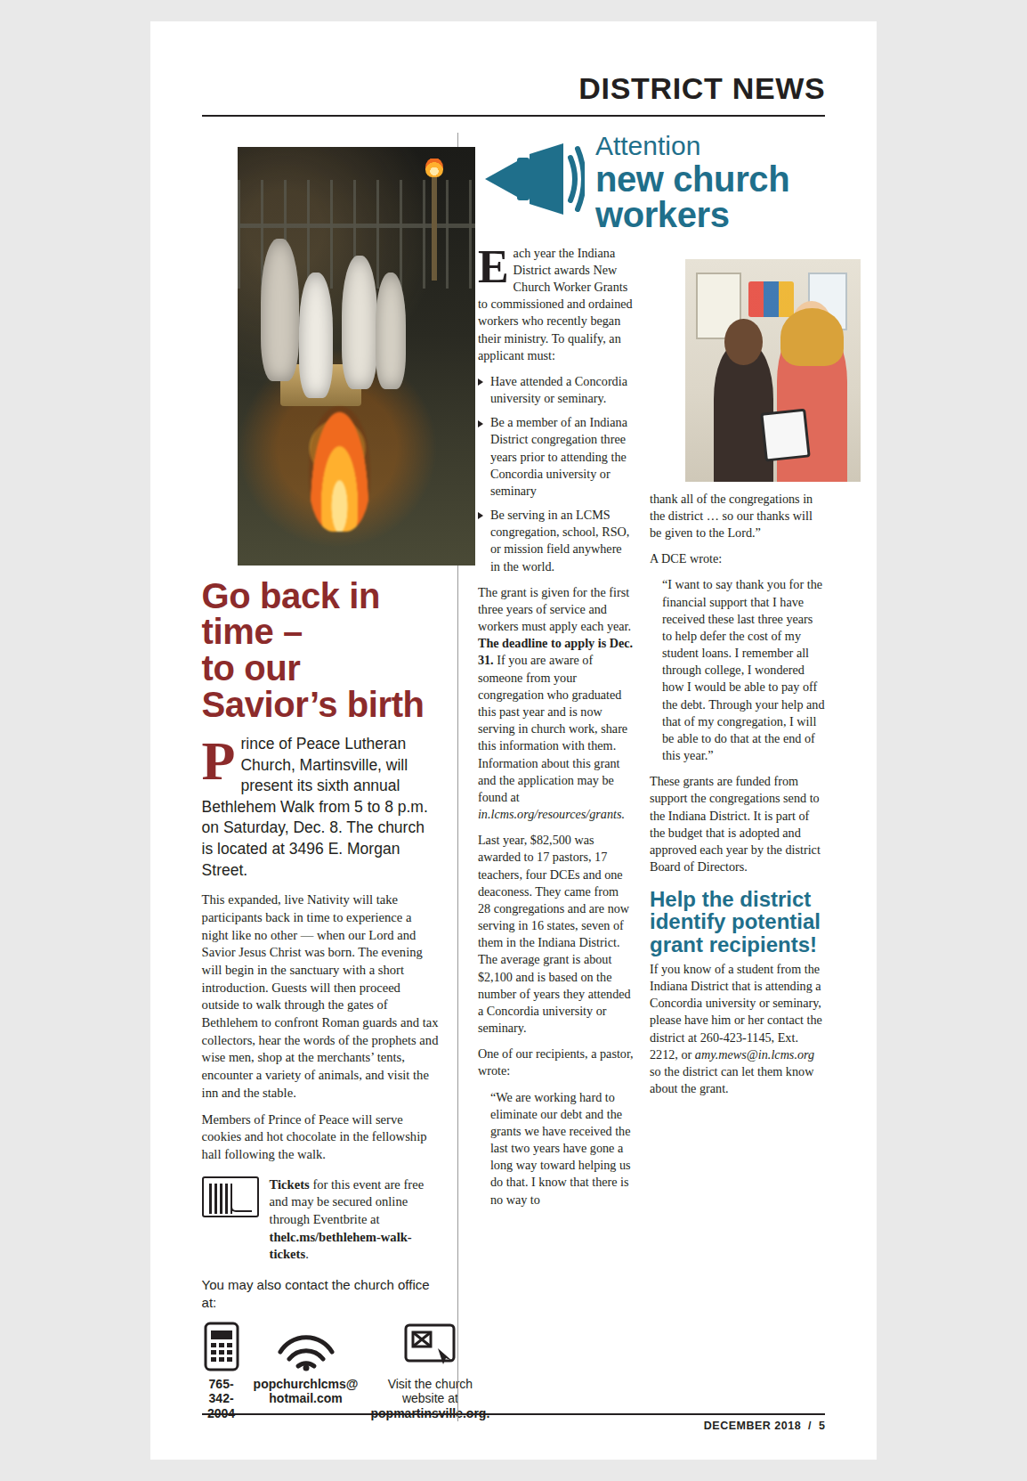District News
Go back in time –
to our Savior’s birth
Prince of Peace Lutheran Church, Martinsville, will present its sixth annual Bethlehem Walk from 5 to 8 p.m. on Saturday, Dec. 8. The church is located at 3496 E. Morgan Street.
This expanded, live Nativity will take participants back in time to experience a night like no other — when our Lord and Savior Jesus Christ was born. The evening will begin in the sanctuary with a short introduction. Guests will then proceed outside to walk through the gates of Bethlehem to confront Roman guards and tax collectors, hear the words of the prophets and wise men, shop at the merchants’ tents, encounter a variety of animals, and visit the inn and the stable.
Members of Prince of Peace will serve cookies and hot chocolate in the fellowship hall following the walk.
Tickets for this event are free and may be secured online through Eventbrite at thelc.ms/bethlehem-walk-tickets.
You may also contact the church office at:
765-
342-2004
popchurchlcms@
hotmail.com
Visit the church website at popmartinsville.org.
Attention
new church workers
Each year the Indiana District awards New Church Worker Grants to commissioned and ordained workers who recently began their ministry. To qualify, an applicant must:
Have attended a Concordia university or seminary.
Be a member of an Indiana District congregation three years prior to attending the Concordia university or seminary
Be serving in an LCMS congregation, school, RSO, or mission field anywhere in the world.
The grant is given for the first three years of service and workers must apply each year. The deadline to apply is Dec. 31. If you are aware of someone from your congregation who graduated this past year and is now serving in church work, share this information with them. Information about this grant and the application may be found at in.lcms.org/resources/grants.
Last year, $82,500 was awarded to 17 pastors, 17 teachers, four DCEs and one deaconess. They came from 28 congregations and are now serving in 16 states, seven of them in the Indiana District. The average grant is about $2,100 and is based on the number of years they attended a Concordia university or seminary.
One of our recipients, a pastor, wrote:
“We are working hard to eliminate our debt and the grants we have received the last two years have gone a long way toward helping us do that. I know that there is no way to
thank all of the congregations in the district … so our thanks will be given to the Lord.”
A DCE wrote:
“I want to say thank you for the financial support that I have received these last three years to help defer the cost of my student loans. I remember all through college, I wondered how I would be able to pay off the debt. Through your help and that of my congregation, I will be able to do that at the end of this year.”
These grants are funded from support the congregations send to the Indiana District. It is part of the budget that is adopted and approved each year by the district Board of Directors.
Help the district identify potential grant recipients!
If you know of a student from the Indiana District that is attending a Concordia university or seminary, please have him or her contact the district at 260-423-1145, Ext. 2212, or amy.mews@in.lcms.org so the district can let them know about the grant.
DECEMBER 2018 / 5